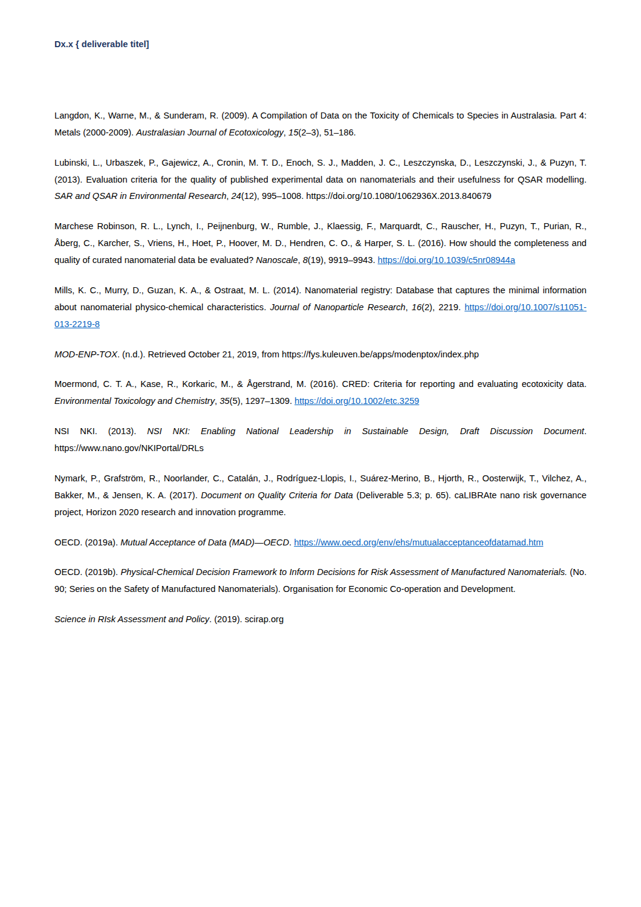Dx.x { deliverable titel]
Langdon, K., Warne, M., & Sunderam, R. (2009). A Compilation of Data on the Toxicity of Chemicals to Species in Australasia. Part 4: Metals (2000-2009). Australasian Journal of Ecotoxicology, 15(2–3), 51–186.
Lubinski, L., Urbaszek, P., Gajewicz, A., Cronin, M. T. D., Enoch, S. J., Madden, J. C., Leszczynska, D., Leszczynski, J., & Puzyn, T. (2013). Evaluation criteria for the quality of published experimental data on nanomaterials and their usefulness for QSAR modelling. SAR and QSAR in Environmental Research, 24(12), 995–1008. https://doi.org/10.1080/1062936X.2013.840679
Marchese Robinson, R. L., Lynch, I., Peijnenburg, W., Rumble, J., Klaessig, F., Marquardt, C., Rauscher, H., Puzyn, T., Purian, R., Åberg, C., Karcher, S., Vriens, H., Hoet, P., Hoover, M. D., Hendren, C. O., & Harper, S. L. (2016). How should the completeness and quality of curated nanomaterial data be evaluated? Nanoscale, 8(19), 9919–9943. https://doi.org/10.1039/c5nr08944a
Mills, K. C., Murry, D., Guzan, K. A., & Ostraat, M. L. (2014). Nanomaterial registry: Database that captures the minimal information about nanomaterial physico-chemical characteristics. Journal of Nanoparticle Research, 16(2), 2219. https://doi.org/10.1007/s11051-013-2219-8
MOD-ENP-TOX. (n.d.). Retrieved October 21, 2019, from https://fys.kuleuven.be/apps/modenptox/index.php
Moermond, C. T. A., Kase, R., Korkaric, M., & Ågerstrand, M. (2016). CRED: Criteria for reporting and evaluating ecotoxicity data. Environmental Toxicology and Chemistry, 35(5), 1297–1309. https://doi.org/10.1002/etc.3259
NSI NKI. (2013). NSI NKI: Enabling National Leadership in Sustainable Design, Draft Discussion Document. https://www.nano.gov/NKIPortal/DRLs
Nymark, P., Grafström, R., Noorlander, C., Catalán, J., Rodríguez-Llopis, I., Suárez-Merino, B., Hjorth, R., Oosterwijk, T., Vilchez, A., Bakker, M., & Jensen, K. A. (2017). Document on Quality Criteria for Data (Deliverable 5.3; p. 65). caLIBRAte nano risk governance project, Horizon 2020 research and innovation programme.
OECD. (2019a). Mutual Acceptance of Data (MAD)—OECD. https://www.oecd.org/env/ehs/mutualacceptanceofdatamad.htm
OECD. (2019b). Physical-Chemical Decision Framework to Inform Decisions for Risk Assessment of Manufactured Nanomaterials. (No. 90; Series on the Safety of Manufactured Nanomaterials). Organisation for Economic Co-operation and Development.
Science in RIsk Assessment and Policy. (2019). scirap.org